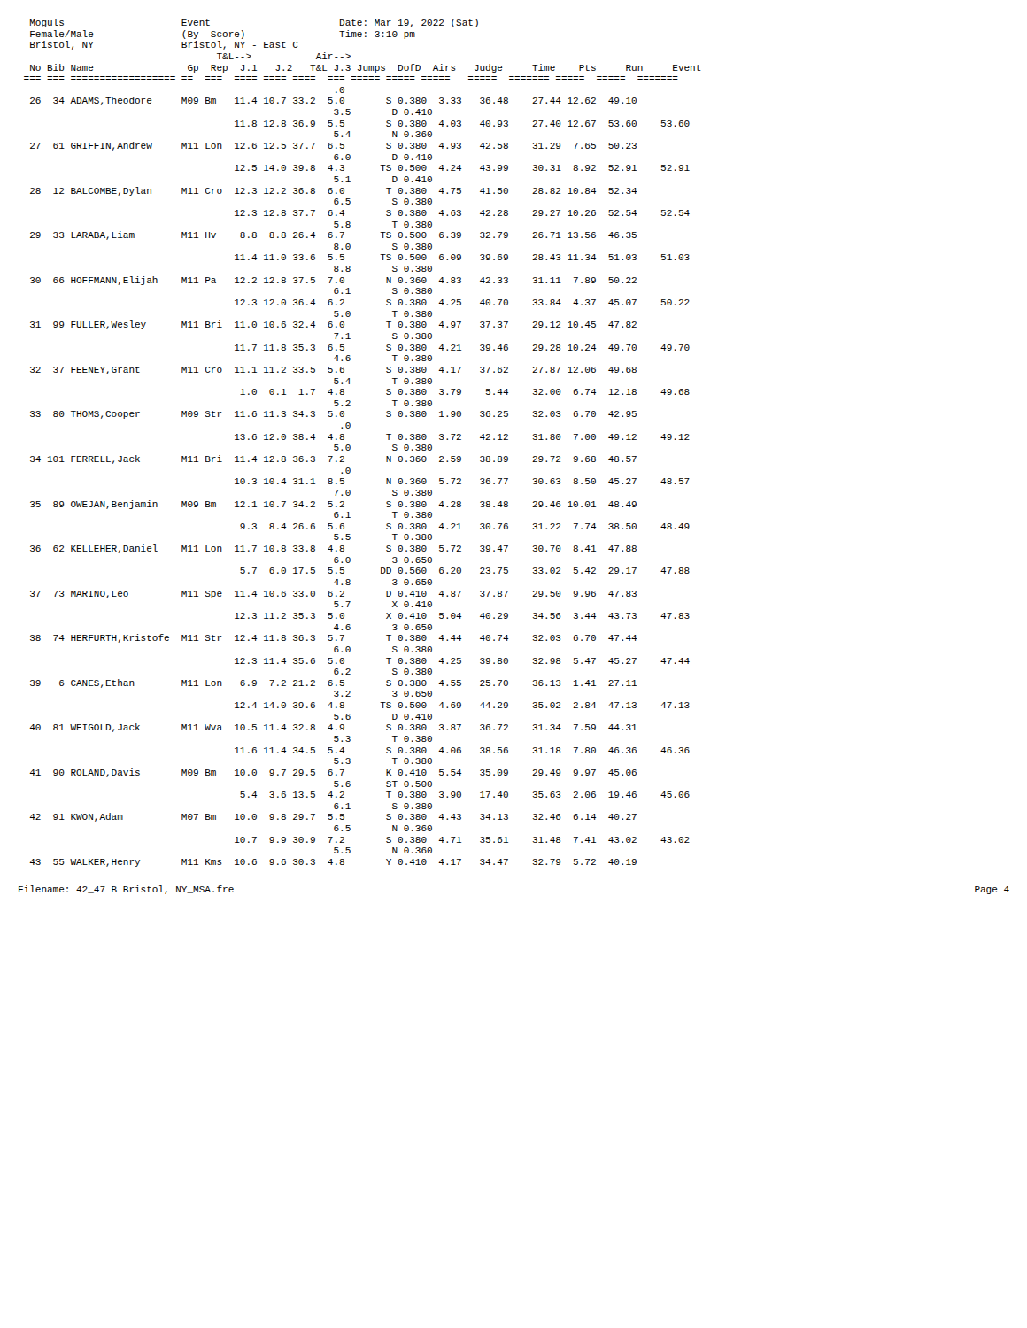Moguls                    Event                      Date: Mar 19, 2022 (Sat)
  Female/Male               (By  Score)                Time: 3:10 pm
  Bristol, NY               Bristol, NY - East C
                                  T&L-->           Air-->
  No Bib Name                Gp  Rep  J.1   J.2   T&L J.3 Jumps  DofD  Airs   Judge     Time    Pts     Run     Event
 === === ================== ==  ===  ==== ==== ====  === ===== ===== =====   =====  ======= =====  =====  =======
                                                      .0
  26  34 ADAMS,Theodore     M09 Bm   11.4 10.7 33.2  5.0       S 0.380  3.33   36.48    27.44 12.62  49.10
                                                      3.5       D 0.410
                                     11.8 12.8 36.9  5.5       S 0.380  4.03   40.93    27.40 12.67  53.60    53.60
                                                      5.4       N 0.360
  27  61 GRIFFIN,Andrew     M11 Lon  12.6 12.5 37.7  6.5       S 0.380  4.93   42.58    31.29  7.65  50.23
                                                      6.0       D 0.410
                                     12.5 14.0 39.8  4.3      TS 0.500  4.24   43.99    30.31  8.92  52.91    52.91
                                                      5.1       D 0.410
  28  12 BALCOMBE,Dylan     M11 Cro  12.3 12.2 36.8  6.0       T 0.380  4.75   41.50    28.82 10.84  52.34
                                                      6.5       S 0.380
                                     12.3 12.8 37.7  6.4       S 0.380  4.63   42.28    29.27 10.26  52.54    52.54
                                                      5.8       T 0.380
  29  33 LARABA,Liam        M11 Hv    8.8  8.8 26.4  6.7      TS 0.500  6.39   32.79    26.71 13.56  46.35
                                                      8.0       S 0.380
                                     11.4 11.0 33.6  5.5      TS 0.500  6.09   39.69    28.43 11.34  51.03    51.03
                                                      8.8       S 0.380
  30  66 HOFFMANN,Elijah    M11 Pa   12.2 12.8 37.5  7.0       N 0.360  4.83   42.33    31.11  7.89  50.22
                                                      6.1       S 0.380
                                     12.3 12.0 36.4  6.2       S 0.380  4.25   40.70    33.84  4.37  45.07    50.22
                                                      5.0       T 0.380
  31  99 FULLER,Wesley      M11 Bri  11.0 10.6 32.4  6.0       T 0.380  4.97   37.37    29.12 10.45  47.82
                                                      7.1       S 0.380
                                     11.7 11.8 35.3  6.5       S 0.380  4.21   39.46    29.28 10.24  49.70    49.70
                                                      4.6       T 0.380
  32  37 FEENEY,Grant       M11 Cro  11.1 11.2 33.5  5.6       S 0.380  4.17   37.62    27.87 12.06  49.68
                                                      5.4       T 0.380
                                      1.0  0.1  1.7  4.8       S 0.380  3.79    5.44    32.00  6.74  12.18    49.68
                                                      5.2       T 0.380
  33  80 THOMS,Cooper       M09 Str  11.6 11.3 34.3  5.0       S 0.380  1.90   36.25    32.03  6.70  42.95
                                                       .0
                                     13.6 12.0 38.4  4.8       T 0.380  3.72   42.12    31.80  7.00  49.12    49.12
                                                      5.0       S 0.380
  34 101 FERRELL,Jack       M11 Bri  11.4 12.8 36.3  7.2       N 0.360  2.59   38.89    29.72  9.68  48.57
                                                       .0
                                     10.3 10.4 31.1  8.5       N 0.360  5.72   36.77    30.63  8.50  45.27    48.57
                                                      7.0       S 0.380
  35  89 OWEJAN,Benjamin    M09 Bm   12.1 10.7 34.2  5.2       S 0.380  4.28   38.48    29.46 10.01  48.49
                                                      6.1       T 0.380
                                      9.3  8.4 26.6  5.6       S 0.380  4.21   30.76    31.22  7.74  38.50    48.49
                                                      5.5       T 0.380
  36  62 KELLEHER,Daniel    M11 Lon  11.7 10.8 33.8  4.8       S 0.380  5.72   39.47    30.70  8.41  47.88
                                                      6.0       3 0.650
                                      5.7  6.0 17.5  5.5      DD 0.560  6.20   23.75    33.02  5.42  29.17    47.88
                                                      4.8       3 0.650
  37  73 MARINO,Leo         M11 Spe  11.4 10.6 33.0  6.2       D 0.410  4.87   37.87    29.50  9.96  47.83
                                                      5.7       X 0.410
                                     12.3 11.2 35.3  5.0       X 0.410  5.04   40.29    34.56  3.44  43.73    47.83
                                                      4.6       3 0.650
  38  74 HERFURTH,Kristofe  M11 Str  12.4 11.8 36.3  5.7       T 0.380  4.44   40.74    32.03  6.70  47.44
                                                      6.0       S 0.380
                                     12.3 11.4 35.6  5.0       T 0.380  4.25   39.80    32.98  5.47  45.27    47.44
                                                      6.2       S 0.380
  39   6 CANES,Ethan        M11 Lon   6.9  7.2 21.2  6.5       S 0.380  4.55   25.70    36.13  1.41  27.11
                                                      3.2       3 0.650
                                     12.4 14.0 39.6  4.8      TS 0.500  4.69   44.29    35.02  2.84  47.13    47.13
                                                      5.6       D 0.410
  40  81 WEIGOLD,Jack       M11 Wva  10.5 11.4 32.8  4.9       S 0.380  3.87   36.72    31.34  7.59  44.31
                                                      5.3       T 0.380
                                     11.6 11.4 34.5  5.4       S 0.380  4.06   38.56    31.18  7.80  46.36    46.36
                                                      5.3       T 0.380
  41  90 ROLAND,Davis       M09 Bm   10.0  9.7 29.5  6.7       K 0.410  5.54   35.09    29.49  9.97  45.06
                                                      5.6      ST 0.500
                                      5.4  3.6 13.5  4.2       T 0.380  3.90   17.40    35.63  2.06  19.46    45.06
                                                      6.1       S 0.380
  42  91 KWON,Adam          M07 Bm   10.0  9.8 29.7  5.5       S 0.380  4.43   34.13    32.46  6.14  40.27
                                                      6.5       N 0.360
                                     10.7  9.9 30.9  7.2       S 0.380  4.71   35.61    31.48  7.41  43.02    43.02
                                                      5.5       N 0.360
  43  55 WALKER,Henry       M11 Kms  10.6  9.6 30.3  4.8       Y 0.410  4.17   34.47    32.79  5.72  40.19
Filename: 42_47 B Bristol, NY_MSA.fre Page 4